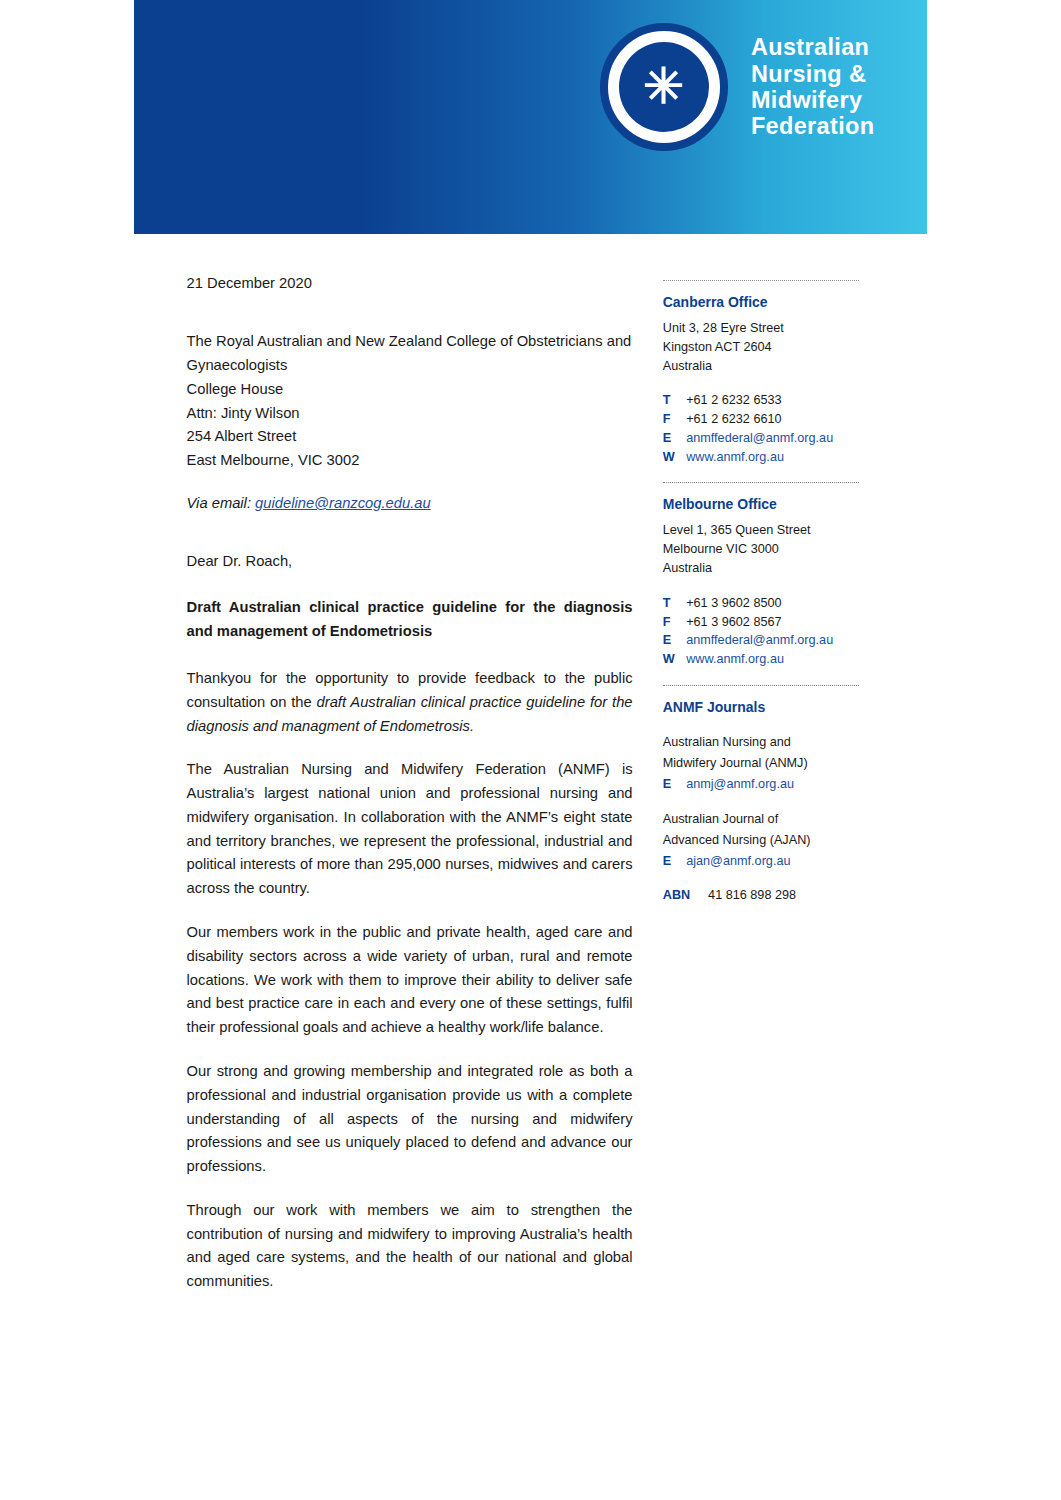✳
Australian
Nursing &
Midwifery
Federation
21 December 2020
The Royal Australian and New Zealand College of Obstetricians and Gynaecologists College House Attn: Jinty Wilson 254 Albert Street East Melbourne, VIC 3002
Via email: guideline@ranzcog.edu.au
Dear Dr. Roach,
Draft Australian clinical practice guideline for the diagnosis and management of Endometriosis
Thankyou for the opportunity to provide feedback to the public consultation on the draft Australian clinical practice guideline for the diagnosis and managment of Endometrosis.
The Australian Nursing and Midwifery Federation (ANMF) is Australia’s largest national union and professional nursing and midwifery organisation. In collaboration with the ANMF’s eight state and territory branches, we represent the professional, industrial and political interests of more than 295,000 nurses, midwives and carers across the country.
Our members work in the public and private health, aged care and disability sectors across a wide variety of urban, rural and remote locations. We work with them to improve their ability to deliver safe and best practice care in each and every one of these settings, fulfil their professional goals and achieve a healthy work/life balance.
Our strong and growing membership and integrated role as both a professional and industrial organisation provide us with a complete understanding of all aspects of the nursing and midwifery professions and see us uniquely placed to defend and advance our professions.
Through our work with members we aim to strengthen the contribution of nursing and midwifery to improving Australia’s health and aged care systems, and the health of our national and global communities.
Canberra Office
Unit 3, 28 Eyre Street
Kingston ACT 2604
Australia
T+61 2 6232 6533
F+61 2 6232 6610
Eanmffederal@anmf.org.au
Wwww.anmf.org.au
Melbourne Office
Level 1, 365 Queen Street
Melbourne VIC 3000
Australia
T+61 3 9602 8500
F+61 3 9602 8567
Eanmffederal@anmf.org.au
Wwww.anmf.org.au
ANMF Journals
Australian Nursing and
Midwifery Journal (ANMJ)
Eanmj@anmf.org.au
Australian Journal of
Advanced Nursing (AJAN)
Eajan@anmf.org.au
ABN 41 816 898 298